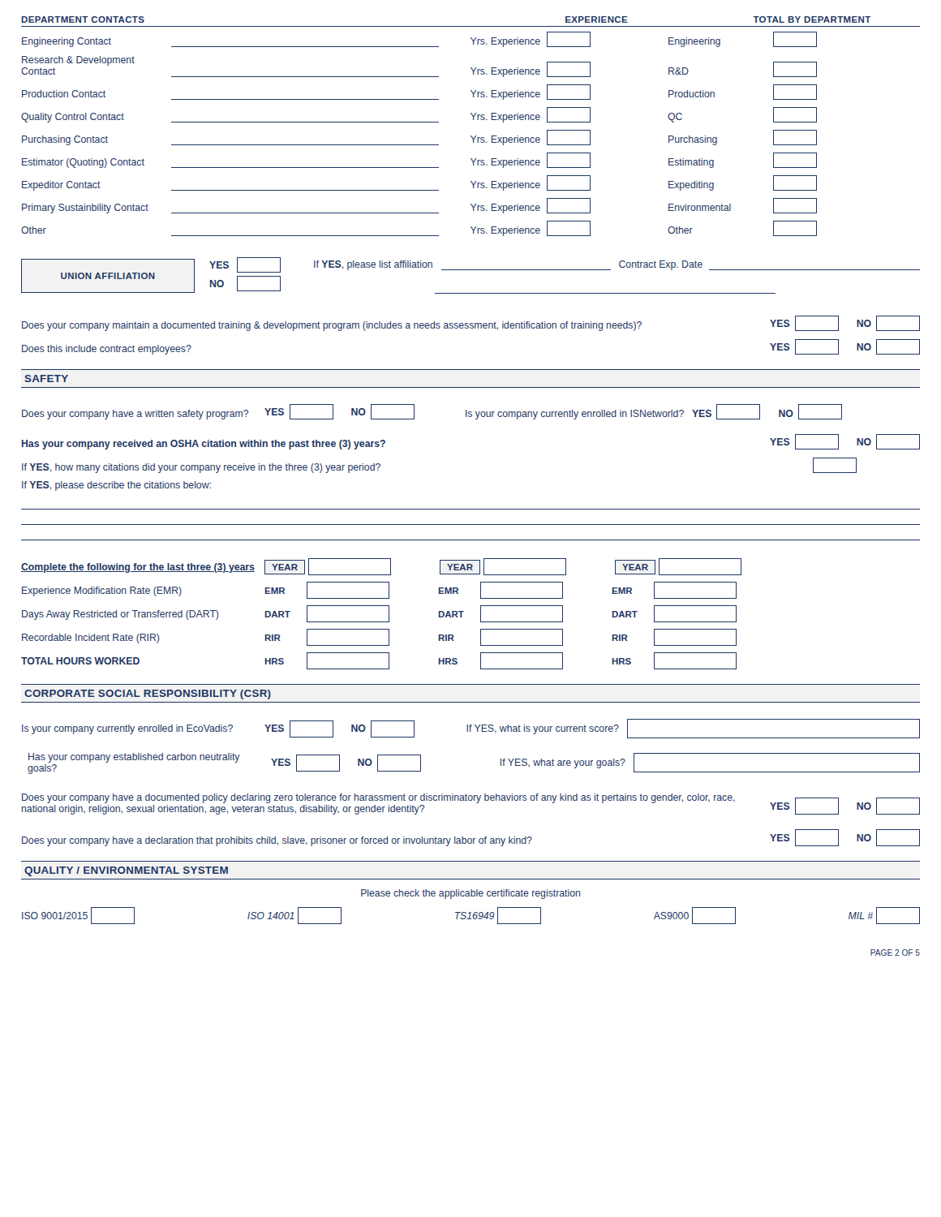DEPARTMENT CONTACTS
EXPERIENCE
TOTAL BY DEPARTMENT
Engineering Contact
Yrs. Experience
Engineering
Research & Development Contact
Yrs. Experience
R&D
Production Contact
Yrs. Experience
Production
Quality Control Contact
Yrs. Experience
QC
Purchasing Contact
Yrs. Experience
Purchasing
Estimator (Quoting) Contact
Yrs. Experience
Estimating
Expeditor Contact
Yrs. Experience
Expediting
Primary Sustainbility Contact
Yrs. Experience
Environmental
Other
Yrs. Experience
Other
UNION AFFILIATION
YES
NO
If YES, please list affiliation Contract Exp. Date
Does your company maintain a documented training & development program (includes a needs assessment, identification of training needs)?
YES NO
Does this include contract employees?
YES NO
SAFETY
Does your company have a written safety program?
YES NO
Is your company currently enrolled in ISNetworld? YES NO
Has your company received an OSHA citation within the past three (3) years?
YES NO
If YES, how many citations did your company receive in the three (3) year period?
If YES, please describe the citations below:
Complete the following for the last three (3) years
YEAR
YEAR
YEAR
Experience Modification Rate (EMR)
EMR
EMR
EMR
Days Away Restricted or Transferred (DART)
DART
DART
DART
Recordable Incident Rate (RIR)
RIR
RIR
RIR
TOTAL HOURS WORKED
HRS
HRS
HRS
CORPORATE SOCIAL RESPONSIBILITY (CSR)
Is your company currently enrolled in EcoVadis?
YES NO
If YES, what is your current score?
Has your company established carbon neutrality goals?
YES NO
If YES, what are your goals?
Does your company have a documented policy declaring zero tolerance for harassment or discriminatory behaviors of any kind as it pertains to gender, color, race, national origin, religion, sexual orientation, age, veteran status, disability, or gender identity?
YES NO
Does your company have a declaration that prohibits child, slave, prisoner or forced or involuntary labor of any kind?
YES NO
QUALITY / ENVIRONMENTAL SYSTEM
Please check the applicable certificate registration
ISO 9001/2015
ISO 14001
TS16949
AS9000
MIL #
PAGE 2 OF 5